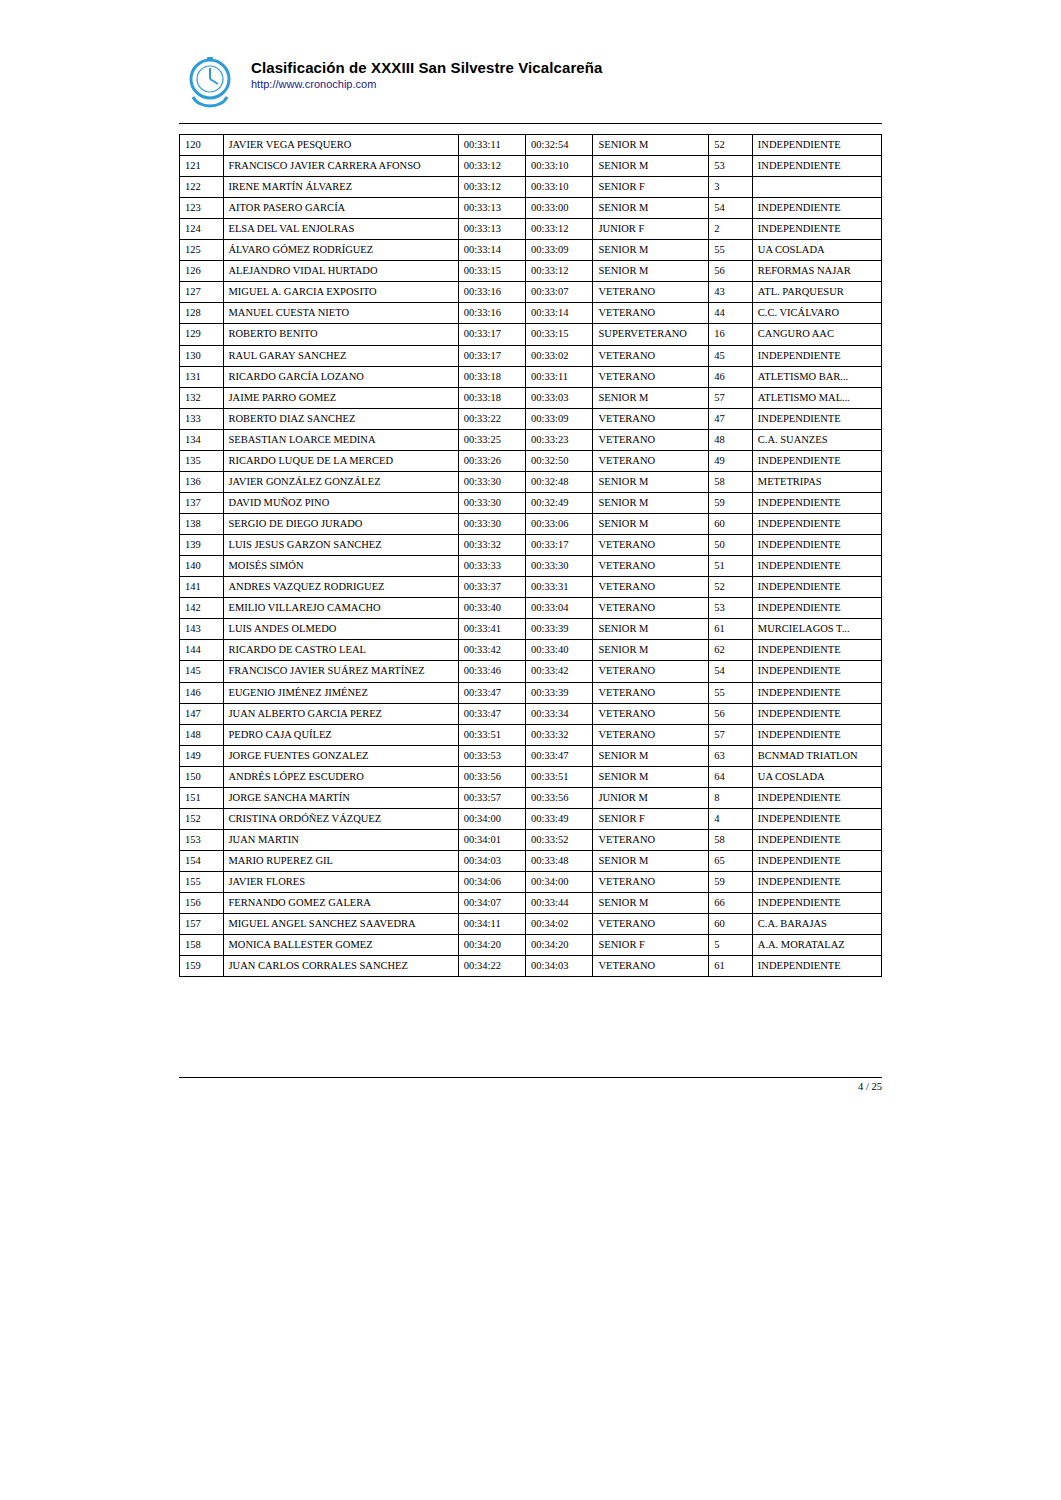Clasificación de XXXIII San Silvestre Vicalcareña
http://www.cronochip.com
| 120 | JAVIER VEGA PESQUERO | 00:33:11 | 00:32:54 | SENIOR M | 52 | INDEPENDIENTE |
| 121 | FRANCISCO JAVIER CARRERA AFONSO | 00:33:12 | 00:33:10 | SENIOR M | 53 | INDEPENDIENTE |
| 122 | IRENE MARTÍN ÁLVAREZ | 00:33:12 | 00:33:10 | SENIOR F | 3 | |
| 123 | AITOR PASERO GARCÍA | 00:33:13 | 00:33:00 | SENIOR M | 54 | INDEPENDIENTE |
| 124 | ELSA DEL VAL ENJOLRAS | 00:33:13 | 00:33:12 | JUNIOR F | 2 | INDEPENDIENTE |
| 125 | ÁLVARO GÓMEZ RODRÍGUEZ | 00:33:14 | 00:33:09 | SENIOR M | 55 | UA COSLADA |
| 126 | ALEJANDRO VIDAL HURTADO | 00:33:15 | 00:33:12 | SENIOR M | 56 | REFORMAS NAJAR |
| 127 | MIGUEL A. GARCIA EXPOSITO | 00:33:16 | 00:33:07 | VETERANO | 43 | ATL. PARQUESUR |
| 128 | MANUEL CUESTA NIETO | 00:33:16 | 00:33:14 | VETERANO | 44 | C.C. VICÁLVARO |
| 129 | ROBERTO BENITO | 00:33:17 | 00:33:15 | SUPERVETERANO | 16 | CANGURO AAC |
| 130 | RAUL GARAY SANCHEZ | 00:33:17 | 00:33:02 | VETERANO | 45 | INDEPENDIENTE |
| 131 | RICARDO GARCÍA LOZANO | 00:33:18 | 00:33:11 | VETERANO | 46 | ATLETISMO BAR... |
| 132 | JAIME PARRO GOMEZ | 00:33:18 | 00:33:03 | SENIOR M | 57 | ATLETISMO MAL... |
| 133 | ROBERTO DIAZ SANCHEZ | 00:33:22 | 00:33:09 | VETERANO | 47 | INDEPENDIENTE |
| 134 | SEBASTIAN LOARCE MEDINA | 00:33:25 | 00:33:23 | VETERANO | 48 | C.A. SUANZES |
| 135 | RICARDO LUQUE DE LA MERCED | 00:33:26 | 00:32:50 | VETERANO | 49 | INDEPENDIENTE |
| 136 | JAVIER GONZÁLEZ GONZÁLEZ | 00:33:30 | 00:32:48 | SENIOR M | 58 | METETRIPAS |
| 137 | DAVID MUÑOZ PINO | 00:33:30 | 00:32:49 | SENIOR M | 59 | INDEPENDIENTE |
| 138 | SERGIO DE DIEGO JURADO | 00:33:30 | 00:33:06 | SENIOR M | 60 | INDEPENDIENTE |
| 139 | LUIS JESUS GARZON SANCHEZ | 00:33:32 | 00:33:17 | VETERANO | 50 | INDEPENDIENTE |
| 140 | MOISÉS SIMÓN | 00:33:33 | 00:33:30 | VETERANO | 51 | INDEPENDIENTE |
| 141 | ANDRES VAZQUEZ RODRIGUEZ | 00:33:37 | 00:33:31 | VETERANO | 52 | INDEPENDIENTE |
| 142 | EMILIO VILLAREJO CAMACHO | 00:33:40 | 00:33:04 | VETERANO | 53 | INDEPENDIENTE |
| 143 | LUIS ANDES OLMEDO | 00:33:41 | 00:33:39 | SENIOR M | 61 | MURCIELAGOS T... |
| 144 | RICARDO DE CASTRO LEAL | 00:33:42 | 00:33:40 | SENIOR M | 62 | INDEPENDIENTE |
| 145 | FRANCISCO JAVIER SUÁREZ MARTÍNEZ | 00:33:46 | 00:33:42 | VETERANO | 54 | INDEPENDIENTE |
| 146 | EUGENIO JIMÉNEZ JIMÉNEZ | 00:33:47 | 00:33:39 | VETERANO | 55 | INDEPENDIENTE |
| 147 | JUAN ALBERTO GARCIA PEREZ | 00:33:47 | 00:33:34 | VETERANO | 56 | INDEPENDIENTE |
| 148 | PEDRO CAJA QUÍLEZ | 00:33:51 | 00:33:32 | VETERANO | 57 | INDEPENDIENTE |
| 149 | JORGE FUENTES GONZALEZ | 00:33:53 | 00:33:47 | SENIOR M | 63 | BCNMAD TRIATLON |
| 150 | ANDRÉS LÓPEZ ESCUDERO | 00:33:56 | 00:33:51 | SENIOR M | 64 | UA COSLADA |
| 151 | JORGE SANCHA MARTÍN | 00:33:57 | 00:33:56 | JUNIOR M | 8 | INDEPENDIENTE |
| 152 | CRISTINA ORDÓÑEZ VÁZQUEZ | 00:34:00 | 00:33:49 | SENIOR F | 4 | INDEPENDIENTE |
| 153 | JUAN MARTIN | 00:34:01 | 00:33:52 | VETERANO | 58 | INDEPENDIENTE |
| 154 | MARIO RUPEREZ GIL | 00:34:03 | 00:33:48 | SENIOR M | 65 | INDEPENDIENTE |
| 155 | JAVIER FLORES | 00:34:06 | 00:34:00 | VETERANO | 59 | INDEPENDIENTE |
| 156 | FERNANDO GOMEZ GALERA | 00:34:07 | 00:33:44 | SENIOR M | 66 | INDEPENDIENTE |
| 157 | MIGUEL ANGEL SANCHEZ SAAVEDRA | 00:34:11 | 00:34:02 | VETERANO | 60 | C.A. BARAJAS |
| 158 | MONICA BALLESTER GOMEZ | 00:34:20 | 00:34:20 | SENIOR F | 5 | A.A. MORATALAZ |
| 159 | JUAN CARLOS CORRALES SANCHEZ | 00:34:22 | 00:34:03 | VETERANO | 61 | INDEPENDIENTE |
4 / 25